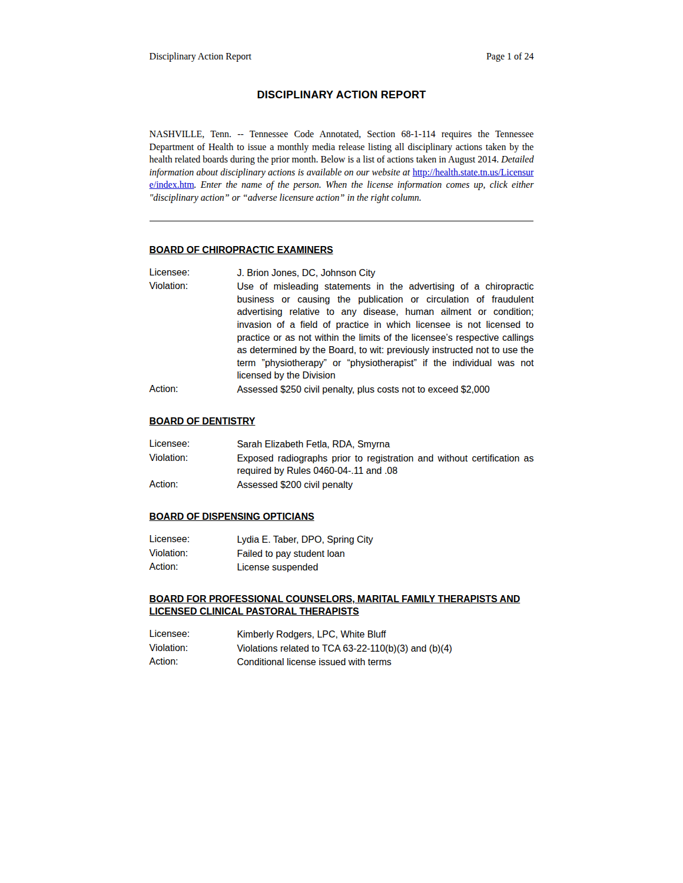Disciplinary Action Report
Page 1 of 24
DISCIPLINARY ACTION REPORT
NASHVILLE, Tenn. -- Tennessee Code Annotated, Section 68-1-114 requires the Tennessee Department of Health to issue a monthly media release listing all disciplinary actions taken by the health related boards during the prior month. Below is a list of actions taken in August 2014. Detailed information about disciplinary actions is available on our website at http://health.state.tn.us/Licensure/index.htm. Enter the name of the person. When the license information comes up, click either "disciplinary action” or “adverse licensure action” in the right column.
BOARD OF CHIROPRACTIC EXAMINERS
Licensee:
J. Brion Jones, DC, Johnson City
Violation:
Use of misleading statements in the advertising of a chiropractic business or causing the publication or circulation of fraudulent advertising relative to any disease, human ailment or condition; invasion of a field of practice in which licensee is not licensed to practice or as not within the limits of the licensee’s respective callings as determined by the Board, to wit: previously instructed not to use the term ”physiotherapy” or “physiotherapist” if the individual was not licensed by the Division
Action:
Assessed $250 civil penalty, plus costs not to exceed $2,000
BOARD OF DENTISTRY
Licensee:
Sarah Elizabeth Fetla, RDA, Smyrna
Violation:
Exposed radiographs prior to registration and without certification as required by Rules 0460-04-.11 and .08
Action:
Assessed $200 civil penalty
BOARD OF DISPENSING OPTICIANS
Licensee:
Lydia E. Taber, DPO, Spring City
Violation:
Failed to pay student loan
Action:
License suspended
BOARD FOR PROFESSIONAL COUNSELORS, MARITAL FAMILY THERAPISTS AND
LICENSED CLINICAL PASTORAL THERAPISTS
Licensee:
Kimberly Rodgers, LPC, White Bluff
Violation:
Violations related to TCA 63-22-110(b)(3) and (b)(4)
Action:
Conditional license issued with terms